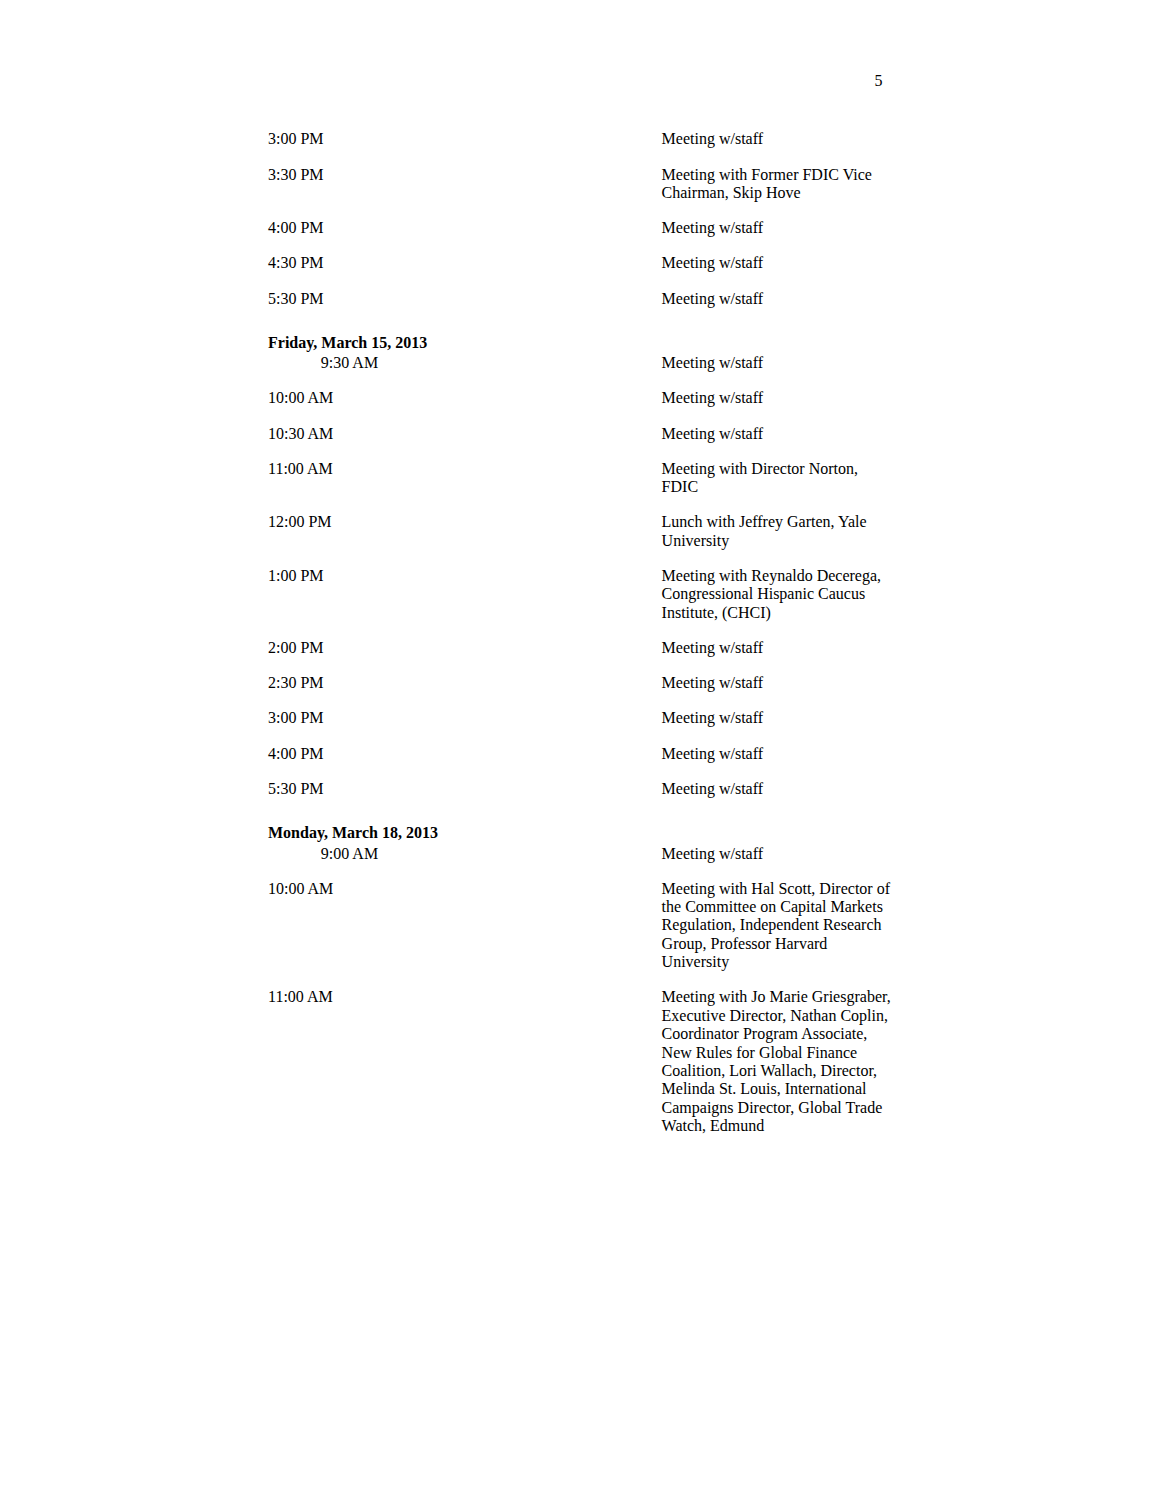5
| 3:00 PM | Meeting w/staff |
| 3:30 PM | Meeting with Former FDIC Vice Chairman, Skip Hove |
| 4:00 PM | Meeting w/staff |
| 4:30 PM | Meeting w/staff |
| 5:30 PM | Meeting w/staff |
| Friday, March 15, 2013 | |
| 9:30 AM | Meeting w/staff |
| 10:00 AM | Meeting w/staff |
| 10:30 AM | Meeting w/staff |
| 11:00 AM | Meeting with Director Norton, FDIC |
| 12:00 PM | Lunch with Jeffrey Garten, Yale University |
| 1:00 PM | Meeting with Reynaldo Decerega, Congressional Hispanic Caucus Institute, (CHCI) |
| 2:00 PM | Meeting w/staff |
| 2:30 PM | Meeting w/staff |
| 3:00 PM | Meeting w/staff |
| 4:00 PM | Meeting w/staff |
| 5:30 PM | Meeting w/staff |
| Monday, March 18, 2013 | |
| 9:00 AM | Meeting w/staff |
| 10:00 AM | Meeting with Hal Scott, Director of the Committee on Capital Markets Regulation, Independent Research Group, Professor Harvard University |
| 11:00 AM | Meeting with Jo Marie Griesgraber, Executive Director, Nathan Coplin, Coordinator Program Associate, New Rules for Global Finance Coalition, Lori Wallach, Director, Melinda St. Louis, International Campaigns Director, Global Trade Watch, Edmund |